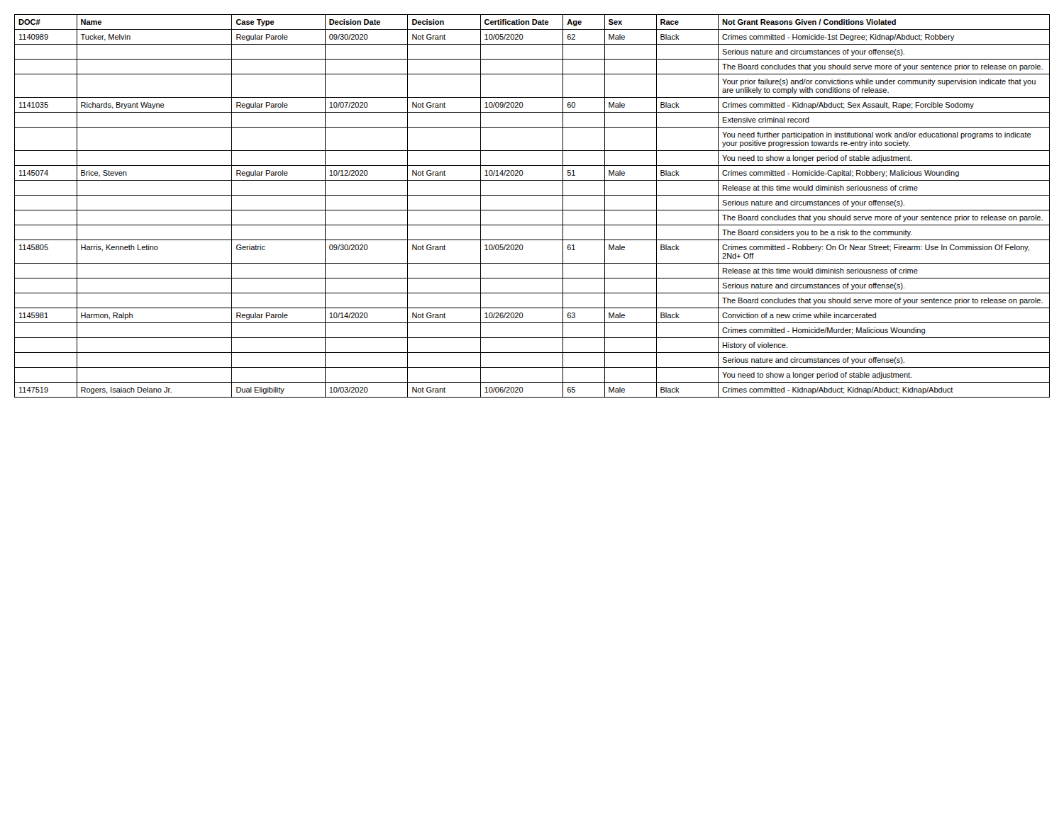| DOC# | Name | Case Type | Decision Date | Decision | Certification Date | Age | Sex | Race | Not Grant Reasons Given / Conditions Violated |
| --- | --- | --- | --- | --- | --- | --- | --- | --- | --- |
| 1140989 | Tucker, Melvin | Regular Parole | 09/30/2020 | Not Grant | 10/05/2020 | 62 | Male | Black | Crimes committed - Homicide-1st Degree; Kidnap/Abduct; Robbery |
| | | | | | | | | | Serious nature and circumstances of your offense(s). |
| | | | | | | | | | The Board concludes that you should serve more of your sentence prior to release on parole. |
| | | | | | | | | | Your prior failure(s) and/or convictions while under community supervision indicate that you are unlikely to comply with conditions of release. |
| 1141035 | Richards, Bryant Wayne | Regular Parole | 10/07/2020 | Not Grant | 10/09/2020 | 60 | Male | Black | Crimes committed - Kidnap/Abduct; Sex Assault, Rape; Forcible Sodomy |
| | | | | | | | | | Extensive criminal record |
| | | | | | | | | | You need further participation in institutional work and/or educational programs to indicate your positive progression towards re-entry into society. |
| | | | | | | | | | You need to show a longer period of stable adjustment. |
| 1145074 | Brice, Steven | Regular Parole | 10/12/2020 | Not Grant | 10/14/2020 | 51 | Male | Black | Crimes committed - Homicide-Capital; Robbery; Malicious Wounding |
| | | | | | | | | | Release at this time would diminish seriousness of crime |
| | | | | | | | | | Serious nature and circumstances of your offense(s). |
| | | | | | | | | | The Board concludes that you should serve more of your sentence prior to release on parole. |
| | | | | | | | | | The Board considers you to be a risk to the community. |
| 1145805 | Harris, Kenneth Letino | Geriatric | 09/30/2020 | Not Grant | 10/05/2020 | 61 | Male | Black | Crimes committed - Robbery: On Or Near Street; Firearm: Use In Commission Of Felony, 2Nd+ Off |
| | | | | | | | | | Release at this time would diminish seriousness of crime |
| | | | | | | | | | Serious nature and circumstances of your offense(s). |
| | | | | | | | | | The Board concludes that you should serve more of your sentence prior to release on parole. |
| 1145981 | Harmon, Ralph | Regular Parole | 10/14/2020 | Not Grant | 10/26/2020 | 63 | Male | Black | Conviction of a new crime while incarcerated |
| | | | | | | | | | Crimes committed - Homicide/Murder; Malicious Wounding |
| | | | | | | | | | History of violence. |
| | | | | | | | | | Serious nature and circumstances of your offense(s). |
| | | | | | | | | | You need to show a longer period of stable adjustment. |
| 1147519 | Rogers, Isaiach Delano Jr. | Dual Eligibility | 10/03/2020 | Not Grant | 10/06/2020 | 65 | Male | Black | Crimes committed - Kidnap/Abduct; Kidnap/Abduct; Kidnap/Abduct |